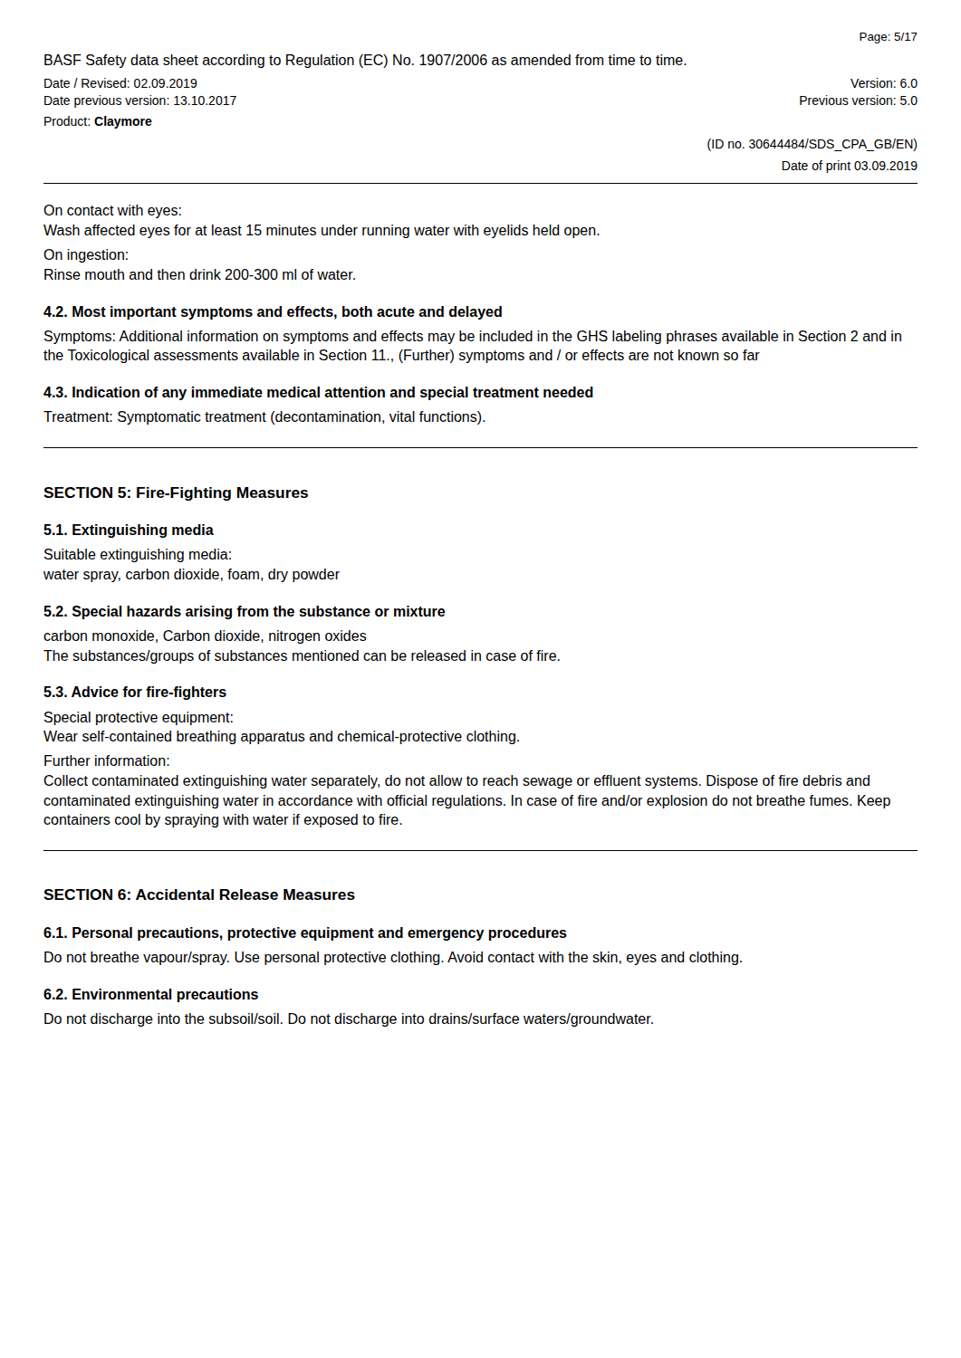Page: 5/17
BASF Safety data sheet according to Regulation (EC) No. 1907/2006 as amended from time to time.
Date / Revised: 02.09.2019 Version: 6.0
Date previous version: 13.10.2017 Previous version: 5.0
Product: Claymore
(ID no. 30644484/SDS_CPA_GB/EN)
Date of print 03.09.2019
On contact with eyes:
Wash affected eyes for at least 15 minutes under running water with eyelids held open.
On ingestion:
Rinse mouth and then drink 200-300 ml of water.
4.2. Most important symptoms and effects, both acute and delayed
Symptoms: Additional information on symptoms and effects may be included in the GHS labeling phrases available in Section 2 and in the Toxicological assessments available in Section 11., (Further) symptoms and / or effects are not known so far
4.3. Indication of any immediate medical attention and special treatment needed
Treatment: Symptomatic treatment (decontamination, vital functions).
SECTION 5: Fire-Fighting Measures
5.1. Extinguishing media
Suitable extinguishing media:
water spray, carbon dioxide, foam, dry powder
5.2. Special hazards arising from the substance or mixture
carbon monoxide, Carbon dioxide, nitrogen oxides
The substances/groups of substances mentioned can be released in case of fire.
5.3. Advice for fire-fighters
Special protective equipment:
Wear self-contained breathing apparatus and chemical-protective clothing.
Further information:
Collect contaminated extinguishing water separately, do not allow to reach sewage or effluent systems. Dispose of fire debris and contaminated extinguishing water in accordance with official regulations. In case of fire and/or explosion do not breathe fumes. Keep containers cool by spraying with water if exposed to fire.
SECTION 6: Accidental Release Measures
6.1. Personal precautions, protective equipment and emergency procedures
Do not breathe vapour/spray. Use personal protective clothing. Avoid contact with the skin, eyes and clothing.
6.2. Environmental precautions
Do not discharge into the subsoil/soil. Do not discharge into drains/surface waters/groundwater.